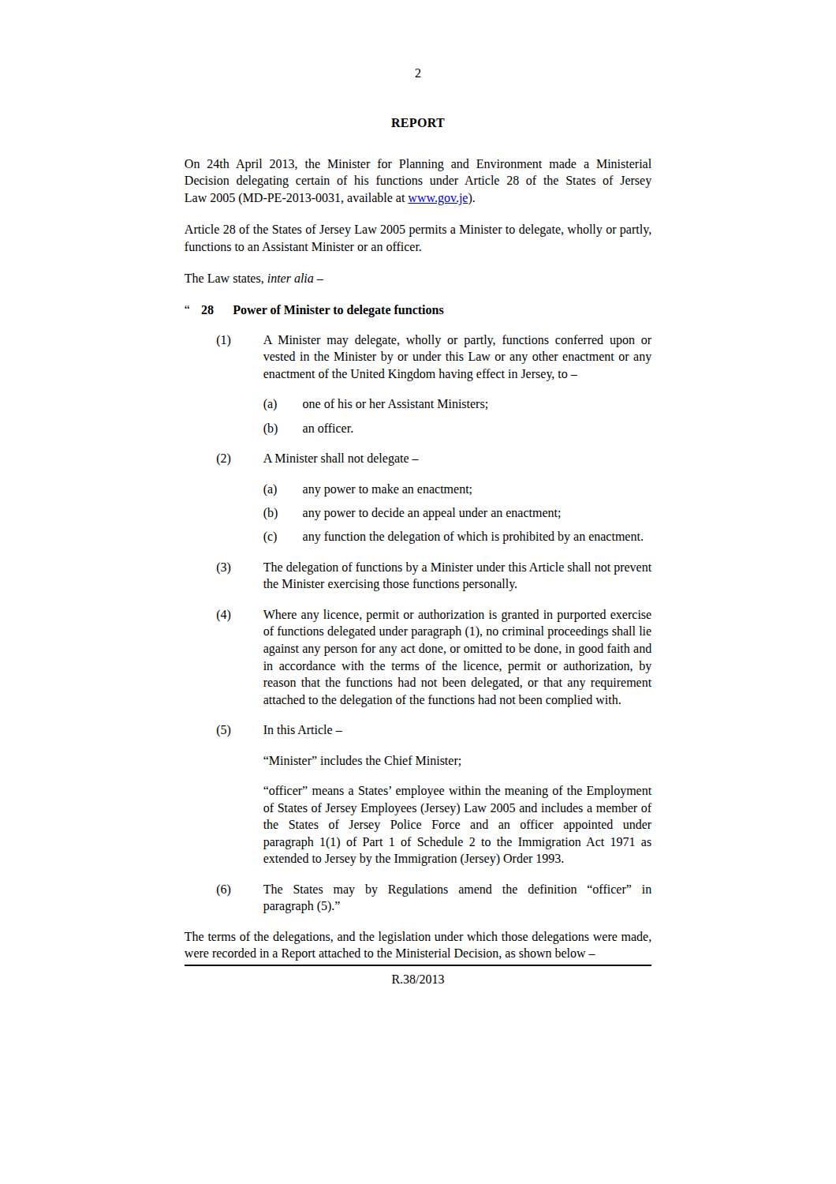2
REPORT
On 24th April 2013, the Minister for Planning and Environment made a Ministerial Decision delegating certain of his functions under Article 28 of the States of Jersey Law 2005 (MD-PE-2013-0031, available at www.gov.je).
Article 28 of the States of Jersey Law 2005 permits a Minister to delegate, wholly or partly, functions to an Assistant Minister or an officer.
The Law states, inter alia –
“ 28 Power of Minister to delegate functions
(1) A Minister may delegate, wholly or partly, functions conferred upon or vested in the Minister by or under this Law or any other enactment or any enactment of the United Kingdom having effect in Jersey, to –
(a) one of his or her Assistant Ministers;
(b) an officer.
(2) A Minister shall not delegate –
(a) any power to make an enactment;
(b) any power to decide an appeal under an enactment;
(c) any function the delegation of which is prohibited by an enactment.
(3) The delegation of functions by a Minister under this Article shall not prevent the Minister exercising those functions personally.
(4) Where any licence, permit or authorization is granted in purported exercise of functions delegated under paragraph (1), no criminal proceedings shall lie against any person for any act done, or omitted to be done, in good faith and in accordance with the terms of the licence, permit or authorization, by reason that the functions had not been delegated, or that any requirement attached to the delegation of the functions had not been complied with.
(5) In this Article –
“Minister” includes the Chief Minister;
“officer” means a States’ employee within the meaning of the Employment of States of Jersey Employees (Jersey) Law 2005 and includes a member of the States of Jersey Police Force and an officer appointed under paragraph 1(1) of Part 1 of Schedule 2 to the Immigration Act 1971 as extended to Jersey by the Immigration (Jersey) Order 1993.
(6) The States may by Regulations amend the definition “officer” in paragraph (5).”
The terms of the delegations, and the legislation under which those delegations were made, were recorded in a Report attached to the Ministerial Decision, as shown below –
R.38/2013